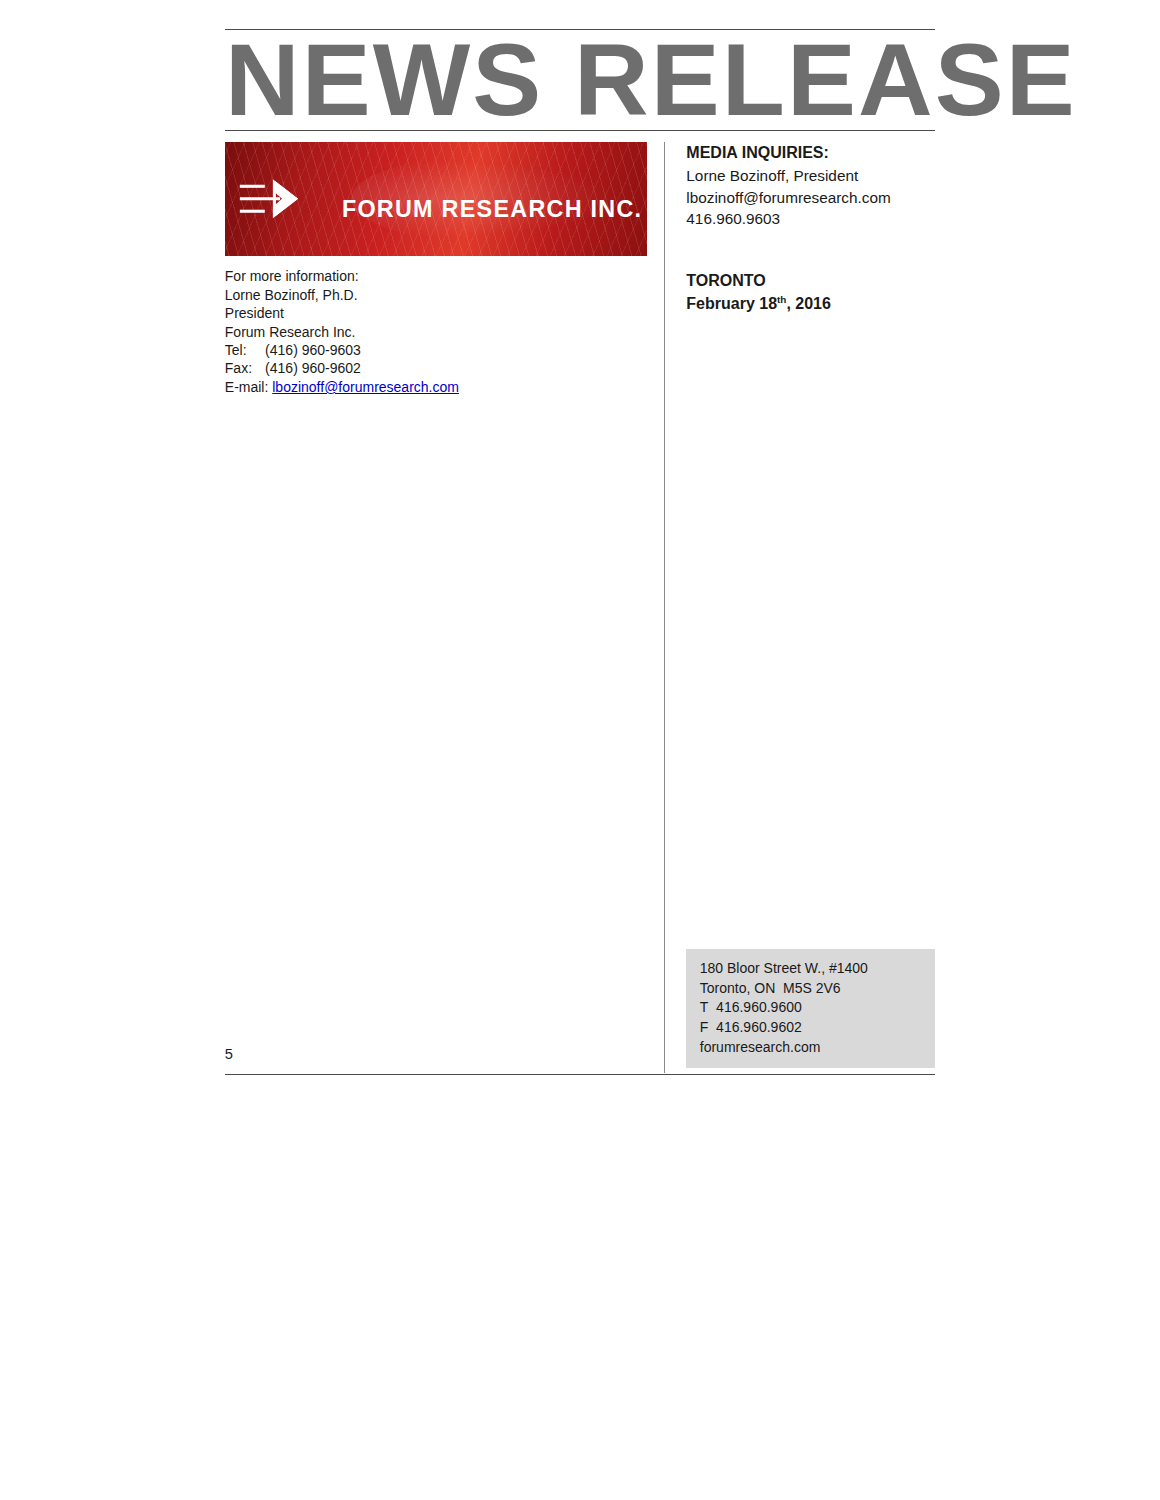NEWS RELEASE
FORUM RESEARCH INC.
For more information:
Lorne Bozinoff, Ph.D.
President
Forum Research Inc.
Tel:(416) 960-9603
Fax:(416) 960-9602
E-mail: lbozinoff@forumresearch.com
MEDIA INQUIRIES:
Lorne Bozinoff, President
lbozinoff@forumresearch.com
416.960.9603
TORONTO
February 18th, 2016
180 Bloor Street W., #1400
Toronto, ON M5S 2V6
T 416.960.9600
F 416.960.9602
forumresearch.com
5